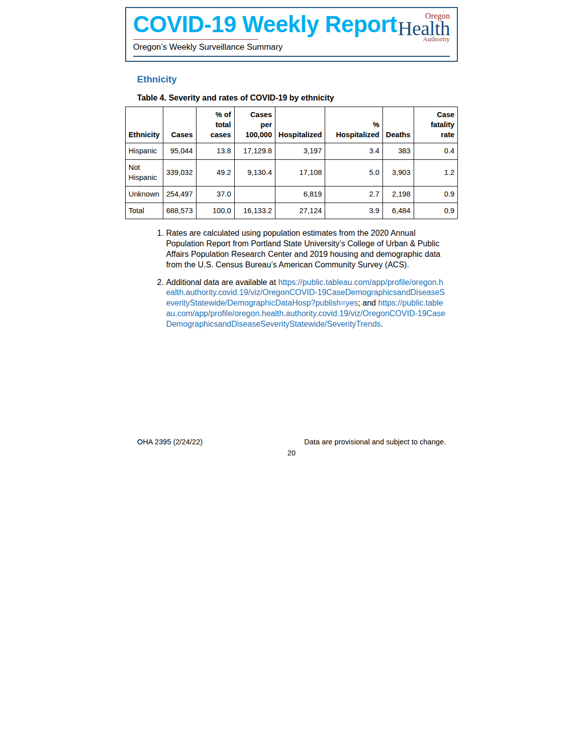Oregon Health Authority
COVID-19 Weekly Report
Oregon’s Weekly Surveillance Summary
Ethnicity
Table 4. Severity and rates of COVID-19 by ethnicity
| Ethnicity | Cases | % of total cases | Cases per 100,000 | Hospitalized | % Hospitalized | Deaths | Case fatality rate |
| --- | --- | --- | --- | --- | --- | --- | --- |
| Hispanic | 95,044 | 13.8 | 17,129.8 | 3,197 | 3.4 | 383 | 0.4 |
| Not Hispanic | 339,032 | 49.2 | 9,130.4 | 17,108 | 5.0 | 3,903 | 1.2 |
| Unknown | 254,497 | 37.0 | | 6,819 | 2.7 | 2,198 | 0.9 |
| Total | 688,573 | 100.0 | 16,133.2 | 27,124 | 3.9 | 6,484 | 0.9 |
Rates are calculated using population estimates from the 2020 Annual Population Report from Portland State University’s College of Urban & Public Affairs Population Research Center and 2019 housing and demographic data from the U.S. Census Bureau’s American Community Survey (ACS).
Additional data are available at https://public.tableau.com/app/profile/oregon.health.authority.covid.19/viz/OregonCOVID-19CaseDemographicsandDiseaseSeverityStatewide/DemographicDataHosp?publish=yes; and https://public.tableau.com/app/profile/oregon.health.authority.covid.19/viz/OregonCOVID-19CaseDemographicsandDiseaseSeverityStatewide/SeverityTrends.
OHA 2395 (2/24/22)
Data are provisional and subject to change.
20